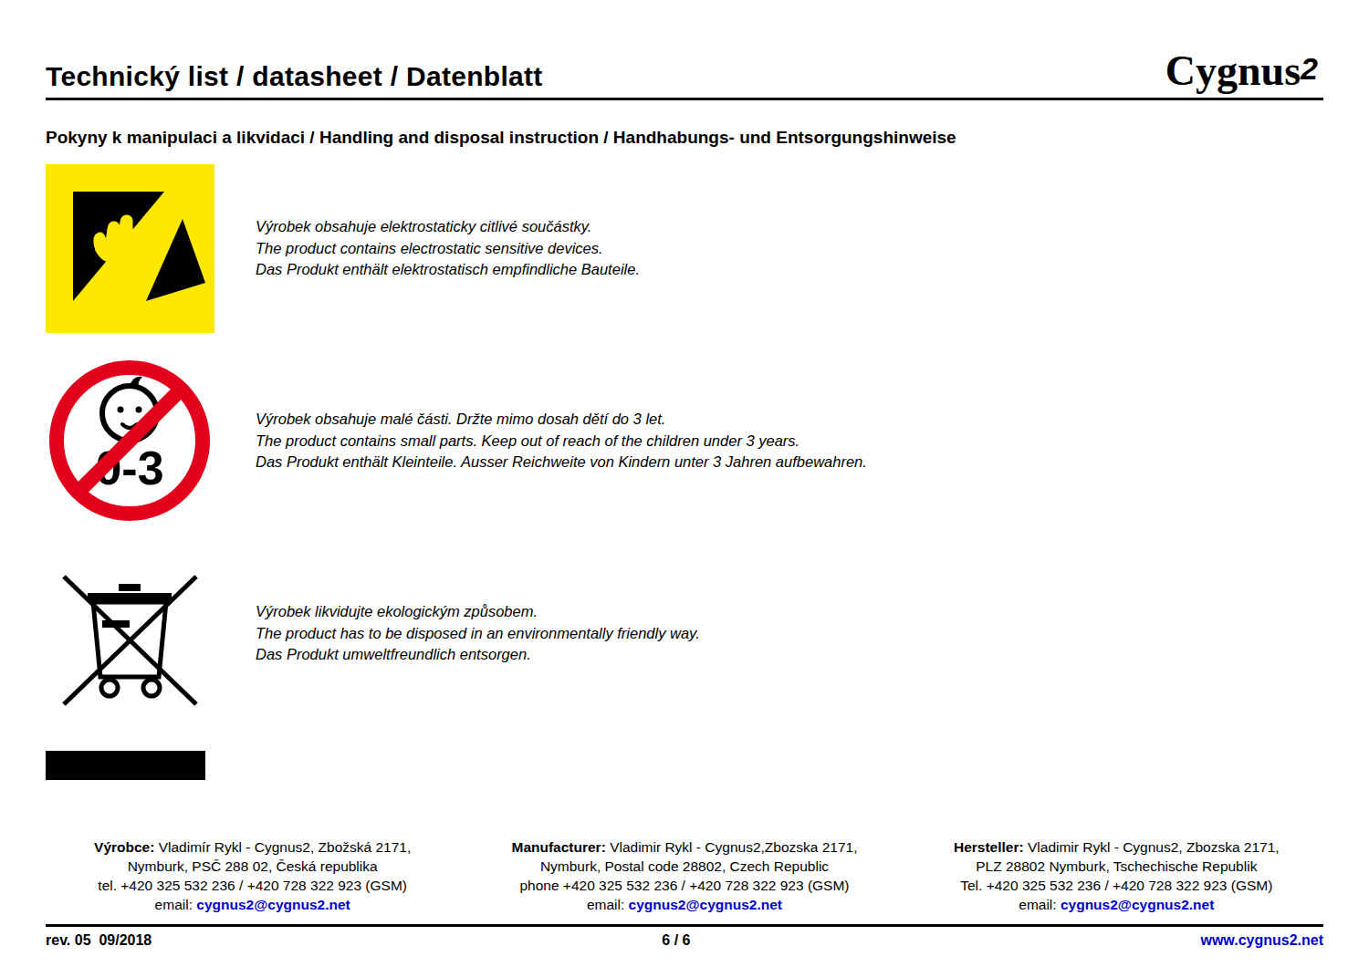Technický list / datasheet / Datenblatt
Cygnus2
Pokyny k manipulaci a likvidaci / Handling and disposal instruction / Handhabungs- und Entsorgungshinweise
Výrobek obsahuje elektrostaticky citlivé součástky.
The product contains electrostatic sensitive devices.
Das Produkt enthält elektrostatisch empfindliche Bauteile.
0-3
Výrobek obsahuje malé části. Držte mimo dosah dětí do 3 let.
The product contains small parts. Keep out of reach of the children under 3 years.
Das Produkt enthält Kleinteile. Ausser Reichweite von Kindern unter 3 Jahren aufbewahren.
Výrobek likvidujte ekologickým způsobem.
The product has to be disposed in an environmentally friendly way.
Das Produkt umweltfreundlich entsorgen.
Výrobce: Vladimír Rykl - Cygnus2, Zbožská 2171,
Nymburk, PSČ 288 02, Česká republika
tel. +420 325 532 236 / +420 728 322 923 (GSM)
email: cygnus2@cygnus2.net
Manufacturer: Vladimir Rykl - Cygnus2,Zbozska 2171,
Nymburk, Postal code 28802, Czech Republic
phone +420 325 532 236 / +420 728 322 923 (GSM)
email: cygnus2@cygnus2.net
Hersteller: Vladimir Rykl - Cygnus2, Zbozska 2171,
PLZ 28802 Nymburk, Tschechische Republik
Tel. +420 325 532 236 / +420 728 322 923 (GSM)
email: cygnus2@cygnus2.net
rev. 05 09/2018
6 / 6
www.cygnus2.net